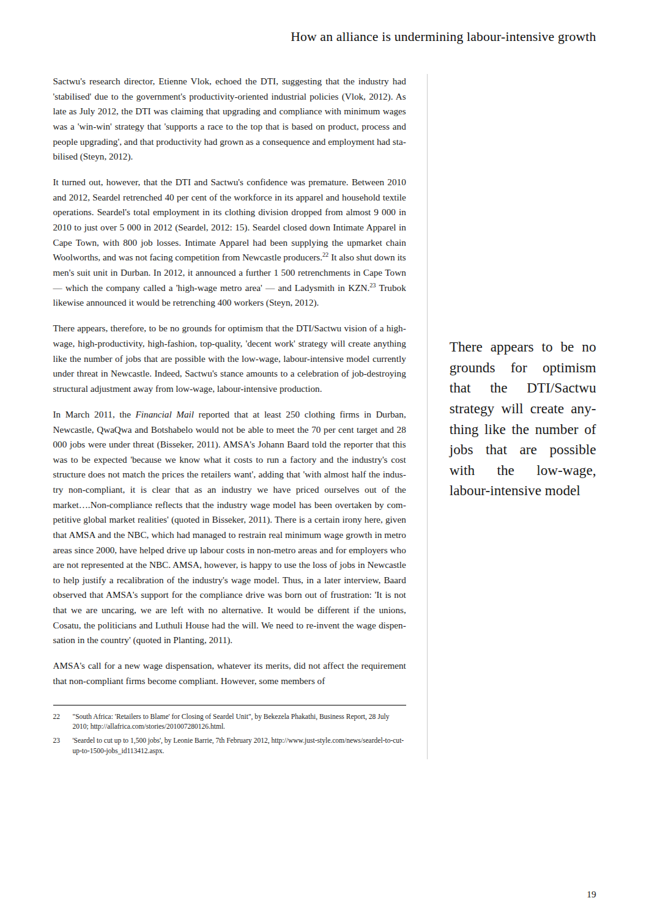How an alliance is undermining labour-intensive growth
Sactwu's research director, Etienne Vlok, echoed the DTI, suggesting that the industry had 'stabilised' due to the government's productivity-oriented industrial policies (Vlok, 2012). As late as July 2012, the DTI was claiming that upgrading and compliance with minimum wages was a 'win-win' strategy that 'supports a race to the top that is based on product, process and people upgrading', and that productivity had grown as a consequence and employment had stabilised (Steyn, 2012).
It turned out, however, that the DTI and Sactwu's confidence was premature. Between 2010 and 2012, Seardel retrenched 40 per cent of the workforce in its apparel and household textile operations. Seardel's total employment in its clothing division dropped from almost 9 000 in 2010 to just over 5 000 in 2012 (Seardel, 2012: 15). Seardel closed down Intimate Apparel in Cape Town, with 800 job losses. Intimate Apparel had been supplying the upmarket chain Woolworths, and was not facing competition from Newcastle producers.22 It also shut down its men's suit unit in Durban. In 2012, it announced a further 1 500 retrenchments in Cape Town — which the company called a 'high-wage metro area' — and Ladysmith in KZN.23 Trubok likewise announced it would be retrenching 400 workers (Steyn, 2012).
There appears, therefore, to be no grounds for optimism that the DTI/Sactwu vision of a high-wage, high-productivity, high-fashion, top-quality, 'decent work' strategy will create anything like the number of jobs that are possible with the low-wage, labour-intensive model currently under threat in Newcastle. Indeed, Sactwu's stance amounts to a celebration of job-destroying structural adjustment away from low-wage, labour-intensive production.
In March 2011, the Financial Mail reported that at least 250 clothing firms in Durban, Newcastle, QwaQwa and Botshabelo would not be able to meet the 70 per cent target and 28 000 jobs were under threat (Bisseker, 2011). AMSA's Johann Baard told the reporter that this was to be expected 'because we know what it costs to run a factory and the industry's cost structure does not match the prices the retailers want', adding that 'with almost half the industry non-compliant, it is clear that as an industry we have priced ourselves out of the market….Non-compliance reflects that the industry wage model has been overtaken by competitive global market realities' (quoted in Bisseker, 2011). There is a certain irony here, given that AMSA and the NBC, which had managed to restrain real minimum wage growth in metro areas since 2000, have helped drive up labour costs in non-metro areas and for employers who are not represented at the NBC. AMSA, however, is happy to use the loss of jobs in Newcastle to help justify a recalibration of the industry's wage model. Thus, in a later interview, Baard observed that AMSA's support for the compliance drive was born out of frustration: 'It is not that we are uncaring, we are left with no alternative. It would be different if the unions, Cosatu, the politicians and Luthuli House had the will. We need to re-invent the wage dispensation in the country' (quoted in Planting, 2011).
AMSA's call for a new wage dispensation, whatever its merits, did not affect the requirement that non-compliant firms become compliant. However, some members of
"South Africa: 'Retailers to Blame' for Closing of Seardel Unit", by Bekezela Phakathi, Business Report, 28 July 2010; http://allafrica.com/stories/201007280126.html.
'Seardel to cut up to 1,500 jobs', by Leonie Barrie, 7th February 2012, http://www.just-style.com/news/seardel-to-cut-up-to-1500-jobs_id113412.aspx.
There appears to be no grounds for optimism that the DTI/Sactwu strategy will create anything like the number of jobs that are possible with the low-wage, labour-intensive model
19